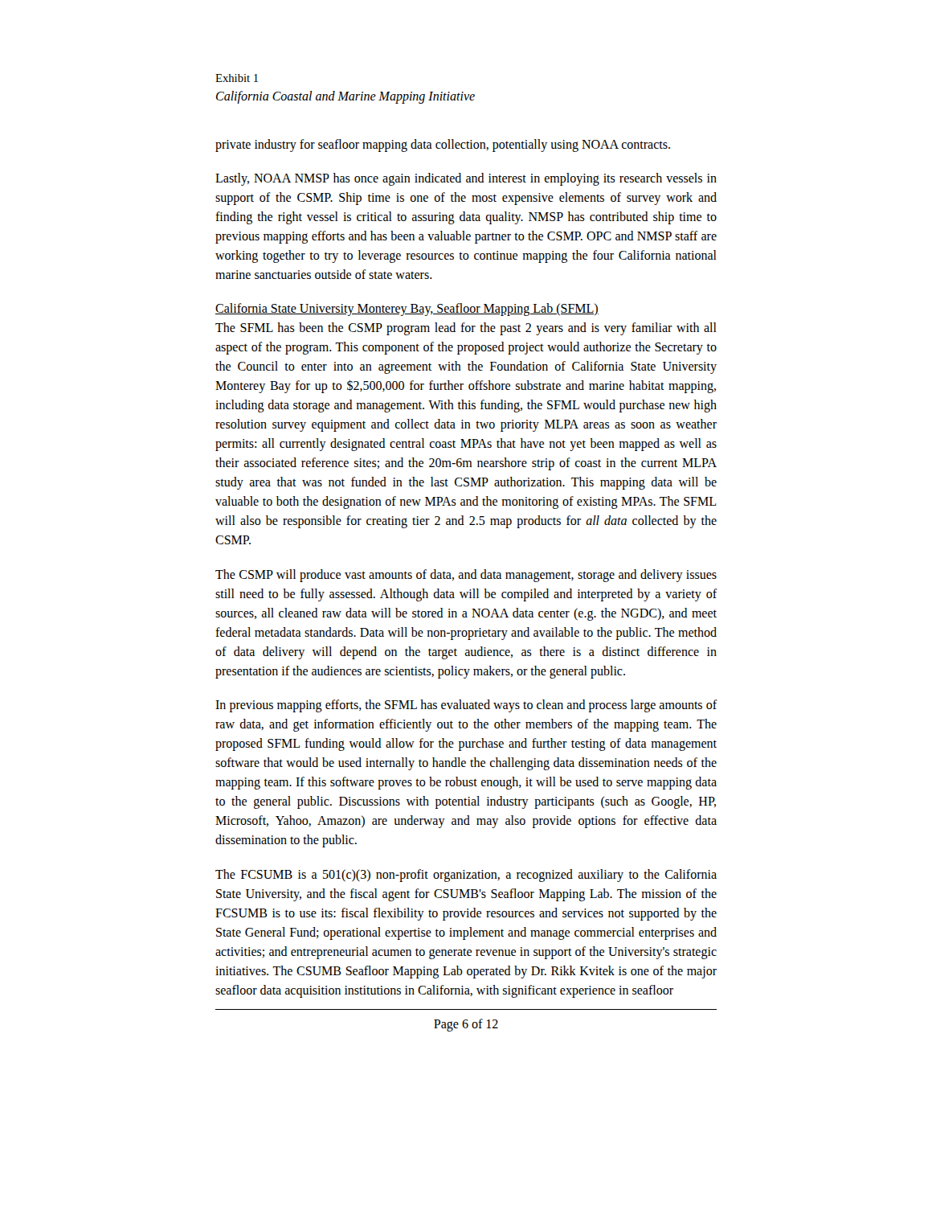Exhibit 1
California Coastal and Marine Mapping Initiative
private industry for seafloor mapping data collection, potentially using NOAA contracts.
Lastly, NOAA NMSP has once again indicated and interest in employing its research vessels in support of the CSMP. Ship time is one of the most expensive elements of survey work and finding the right vessel is critical to assuring data quality. NMSP has contributed ship time to previous mapping efforts and has been a valuable partner to the CSMP. OPC and NMSP staff are working together to try to leverage resources to continue mapping the four California national marine sanctuaries outside of state waters.
California State University Monterey Bay, Seafloor Mapping Lab (SFML)
The SFML has been the CSMP program lead for the past 2 years and is very familiar with all aspect of the program. This component of the proposed project would authorize the Secretary to the Council to enter into an agreement with the Foundation of California State University Monterey Bay for up to $2,500,000 for further offshore substrate and marine habitat mapping, including data storage and management. With this funding, the SFML would purchase new high resolution survey equipment and collect data in two priority MLPA areas as soon as weather permits: all currently designated central coast MPAs that have not yet been mapped as well as their associated reference sites; and the 20m-6m nearshore strip of coast in the current MLPA study area that was not funded in the last CSMP authorization. This mapping data will be valuable to both the designation of new MPAs and the monitoring of existing MPAs. The SFML will also be responsible for creating tier 2 and 2.5 map products for all data collected by the CSMP.
The CSMP will produce vast amounts of data, and data management, storage and delivery issues still need to be fully assessed. Although data will be compiled and interpreted by a variety of sources, all cleaned raw data will be stored in a NOAA data center (e.g. the NGDC), and meet federal metadata standards. Data will be non-proprietary and available to the public. The method of data delivery will depend on the target audience, as there is a distinct difference in presentation if the audiences are scientists, policy makers, or the general public.
In previous mapping efforts, the SFML has evaluated ways to clean and process large amounts of raw data, and get information efficiently out to the other members of the mapping team. The proposed SFML funding would allow for the purchase and further testing of data management software that would be used internally to handle the challenging data dissemination needs of the mapping team. If this software proves to be robust enough, it will be used to serve mapping data to the general public. Discussions with potential industry participants (such as Google, HP, Microsoft, Yahoo, Amazon) are underway and may also provide options for effective data dissemination to the public.
The FCSUMB is a 501(c)(3) non-profit organization, a recognized auxiliary to the California State University, and the fiscal agent for CSUMB's Seafloor Mapping Lab. The mission of the FCSUMB is to use its: fiscal flexibility to provide resources and services not supported by the State General Fund; operational expertise to implement and manage commercial enterprises and activities; and entrepreneurial acumen to generate revenue in support of the University's strategic initiatives. The CSUMB Seafloor Mapping Lab operated by Dr. Rikk Kvitek is one of the major seafloor data acquisition institutions in California, with significant experience in seafloor
Page 6 of 12